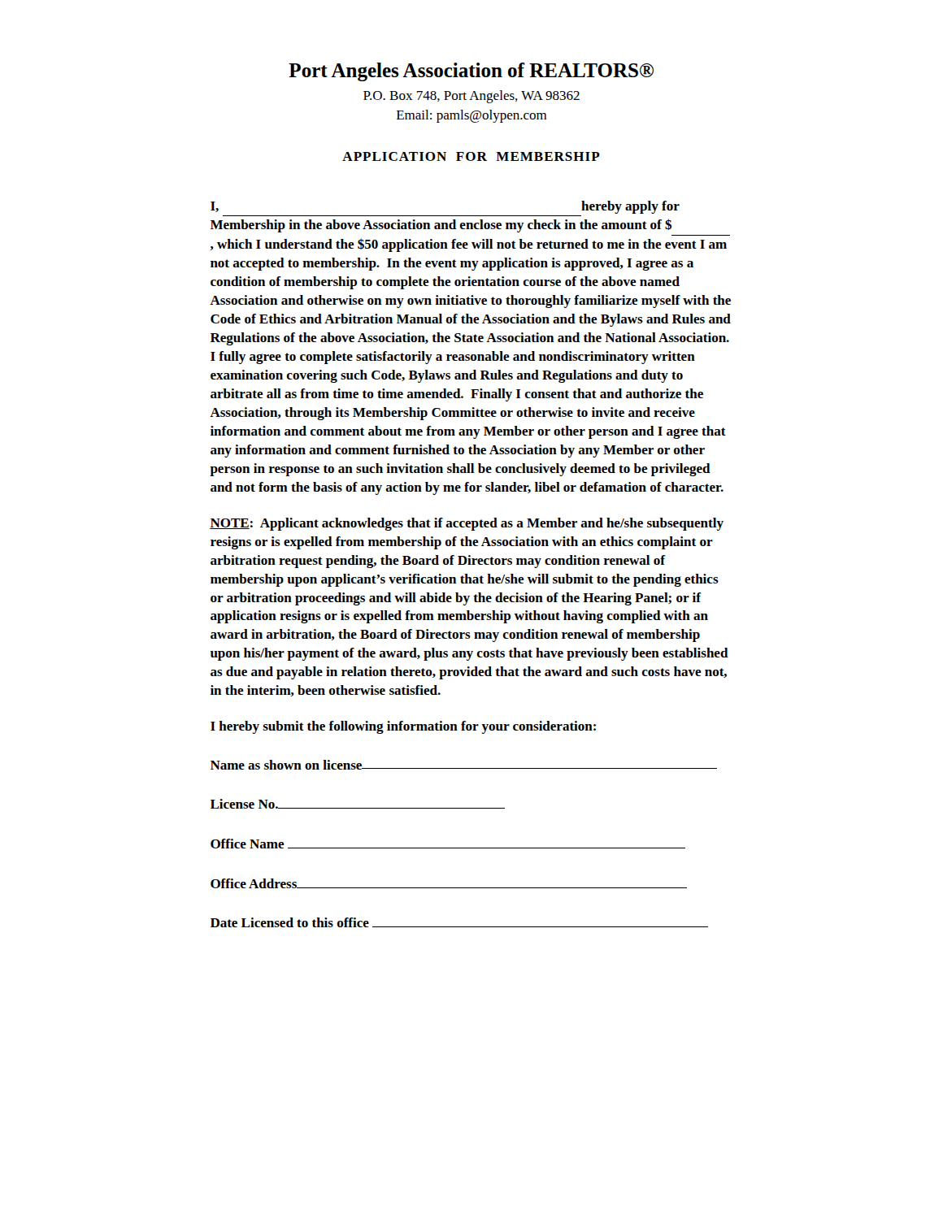Port Angeles Association of REALTORS®
P.O. Box 748, Port Angeles, WA 98362
Email: pamls@olypen.com
APPLICATION FOR MEMBERSHIP
I, hereby apply for Membership in the above Association and enclose my check in the amount of $ , which I understand the $50 application fee will not be returned to me in the event I am not accepted to membership. In the event my application is approved, I agree as a condition of membership to complete the orientation course of the above named Association and otherwise on my own initiative to thoroughly familiarize myself with the Code of Ethics and Arbitration Manual of the Association and the Bylaws and Rules and Regulations of the above Association, the State Association and the National Association. I fully agree to complete satisfactorily a reasonable and nondiscriminatory written examination covering such Code, Bylaws and Rules and Regulations and duty to arbitrate all as from time to time amended. Finally I consent that and authorize the Association, through its Membership Committee or otherwise to invite and receive information and comment about me from any Member or other person and I agree that any information and comment furnished to the Association by any Member or other person in response to an such invitation shall be conclusively deemed to be privileged and not form the basis of any action by me for slander, libel or defamation of character.
NOTE: Applicant acknowledges that if accepted as a Member and he/she subsequently resigns or is expelled from membership of the Association with an ethics complaint or arbitration request pending, the Board of Directors may condition renewal of membership upon applicant’s verification that he/she will submit to the pending ethics or arbitration proceedings and will abide by the decision of the Hearing Panel; or if application resigns or is expelled from membership without having complied with an award in arbitration, the Board of Directors may condition renewal of membership upon his/her payment of the award, plus any costs that have previously been established as due and payable in relation thereto, provided that the award and such costs have not, in the interim, been otherwise satisfied.
I hereby submit the following information for your consideration:
Name as shown on license
License No.
Office Name
Office Address
Date Licensed to this office